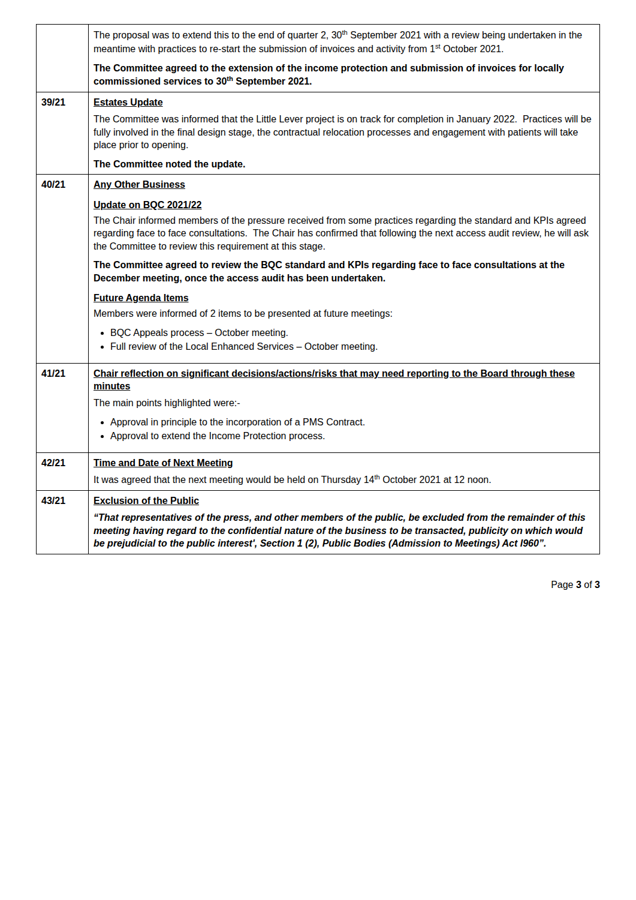| | The proposal was to extend this to the end of quarter 2, 30 th September 2021 with a review being undertaken in the meantime with practices to re-start the submission of invoices and activity from 1 st October 2021. The Committee agreed to the extension of the income protection and submission of invoices for locally commissioned services to 30 th September 2021. |
| 39/21 | Estates Update The Committee was informed that the Little Lever project is on track for completion in January 2022. Practices will be fully involved in the final design stage, the contractual relocation processes and engagement with patients will take place prior to opening. The Committee noted the update. |
| 40/21 | Any Other Business Update on BQC 2021/22 The Chair informed members of the pressure received from some practices regarding the standard and KPIs agreed regarding face to face consultations. The Chair has confirmed that following the next access audit review, he will ask the Committee to review this requirement at this stage. The Committee agreed to review the BQC standard and KPIs regarding face to face consultations at the December meeting, once the access audit has been undertaken. Future Agenda Items Members were informed of 2 items to be presented at future meetings: BQC Appeals process – October meeting. Full review of the Local Enhanced Services – October meeting. |
| 41/21 | Chair reflection on significant decisions/actions/risks that may need reporting to the Board through these minutes The main points highlighted were:- Approval in principle to the incorporation of a PMS Contract. Approval to extend the Income Protection process. |
| 42/21 | Time and Date of Next Meeting It was agreed that the next meeting would be held on Thursday 14 th October 2021 at 12 noon. |
| 43/21 | Exclusion of the Public “That representatives of the press, and other members of the public, be excluded from the remainder of this meeting having regard to the confidential nature of the business to be transacted, publicity on which would be prejudicial to the public interest', Section 1 (2), Public Bodies (Admission to Meetings) Act l960”. |
Page 3 of 3